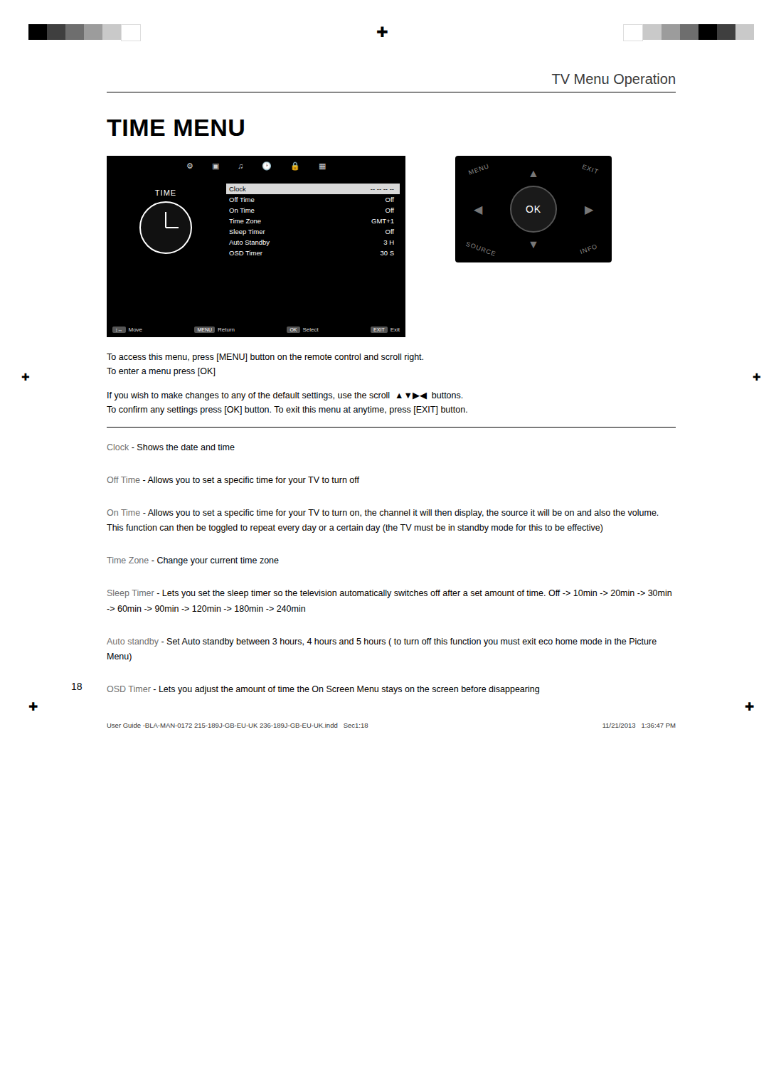✚
✚
✚
TV Menu Operation
TIME MENU
⚙ ▣ ♫ 🕑 🔒 ▦
TIME
| Clock | -- -- -- -- |
| Off Time | Off |
| On Time | Off |
| Time Zone | GMT+1 |
| Sleep Timer | Off |
| Auto Standby | 3 H |
| OSD Timer | 30 S |
↕↔Move
MENUReturn
OKSelect
EXITExit
MENU
EXIT
SOURCE
INFO
▲
▼
◀
▶
OK
To access this menu, press [MENU] button on the remote control and scroll right.
To enter a menu press [OK]
If you wish to make changes to any of the default settings, use the scroll ▲▼▶◀ buttons.
To confirm any settings press [OK] button. To exit this menu at anytime, press [EXIT] button.
Clock
- Shows the date and time
Off Time
- Allows you to set a specific time for your TV to turn off
On Time
- Allows you to set a specific time for your TV to turn on, the channel it will then display, the source it will be on and also the volume. This function can then be toggled to repeat every day or a certain day (the TV must be in standby mode for this to be effective)
Time Zone
- Change your current time zone
Sleep Timer
- Lets you set the sleep timer so the television automatically switches off after a set amount of time. Off -> 10min -> 20min -> 30min -> 60min -> 90min -> 120min -> 180min -> 240min
Auto standby
- Set Auto standby between 3 hours, 4 hours and 5 hours ( to turn off this function you must exit eco home mode in the Picture Menu)
OSD Timer
- Lets you adjust the amount of time the On Screen Menu stays on the screen before disappearing
18
✚
✚
User Guide -BLA-MAN-0172 215-189J-GB-EU-UK 236-189J-GB-EU-UK.indd Sec1:18
11/21/2013 1:36:47 PM